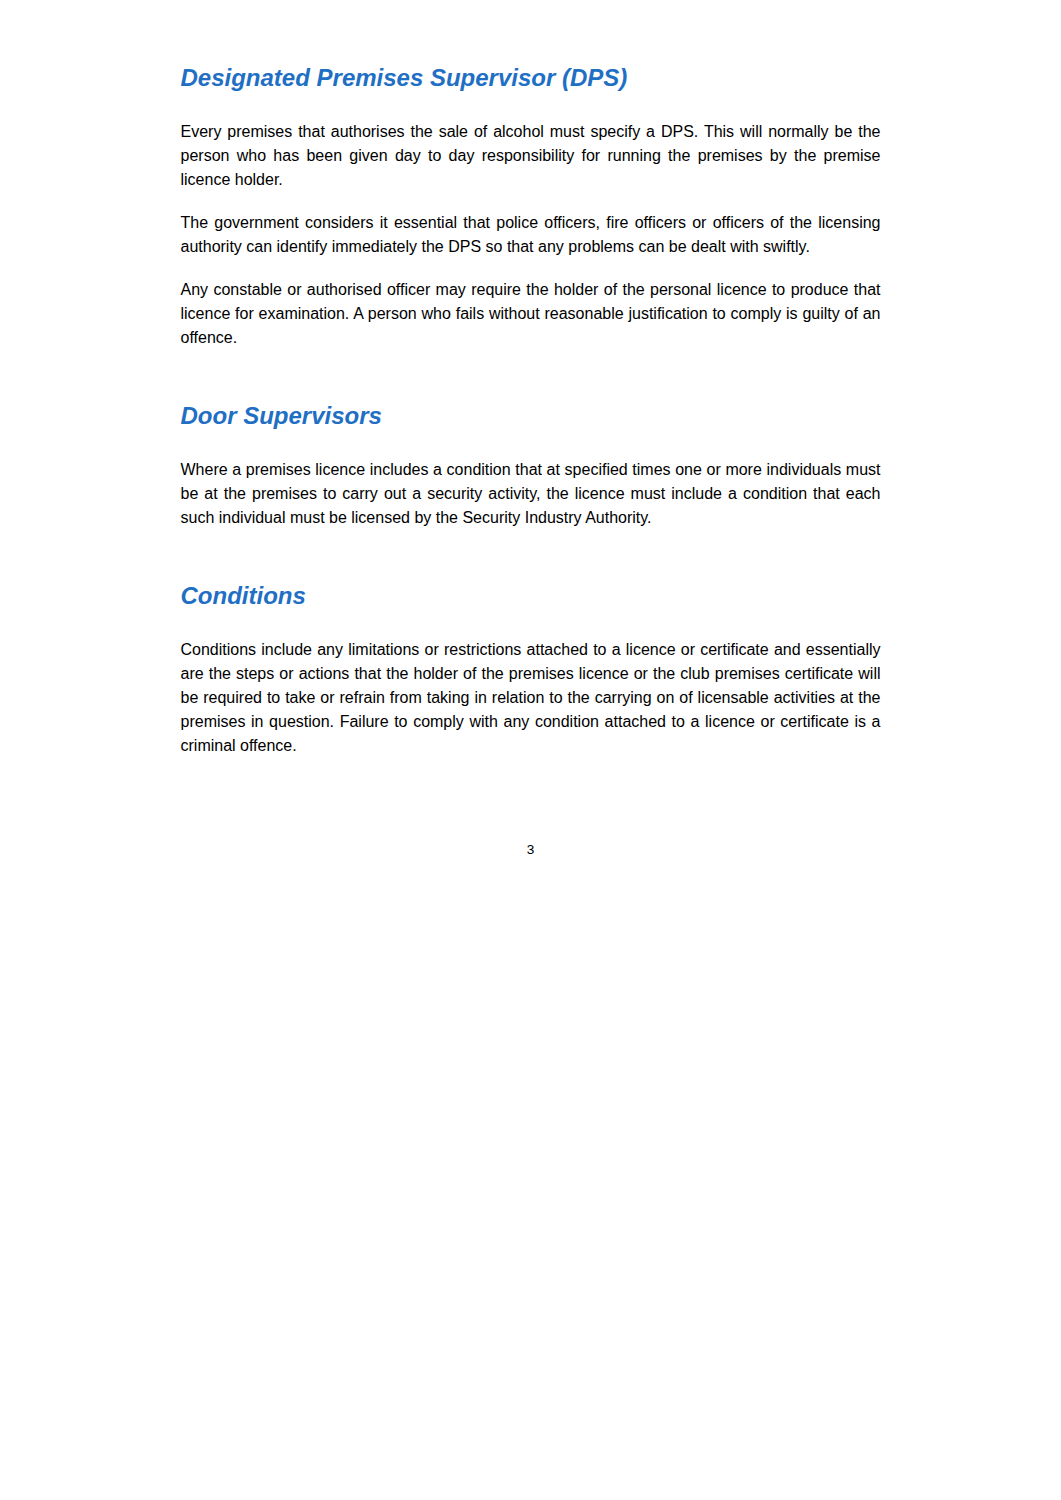Designated Premises Supervisor (DPS)
Every premises that authorises the sale of alcohol must specify a DPS. This will normally be the person who has been given day to day responsibility for running the premises by the premise licence holder.
The government considers it essential that police officers, fire officers or officers of the licensing authority can identify immediately the DPS so that any problems can be dealt with swiftly.
Any constable or authorised officer may require the holder of the personal licence to produce that licence for examination. A person who fails without reasonable justification to comply is guilty of an offence.
Door Supervisors
Where a premises licence includes a condition that at specified times one or more individuals must be at the premises to carry out a security activity, the licence must include a condition that each such individual must be licensed by the Security Industry Authority.
Conditions
Conditions include any limitations or restrictions attached to a licence or certificate and essentially are the steps or actions that the holder of the premises licence or the club premises certificate will be required to take or refrain from taking in relation to the carrying on of licensable activities at the premises in question. Failure to comply with any condition attached to a licence or certificate is a criminal offence.
3